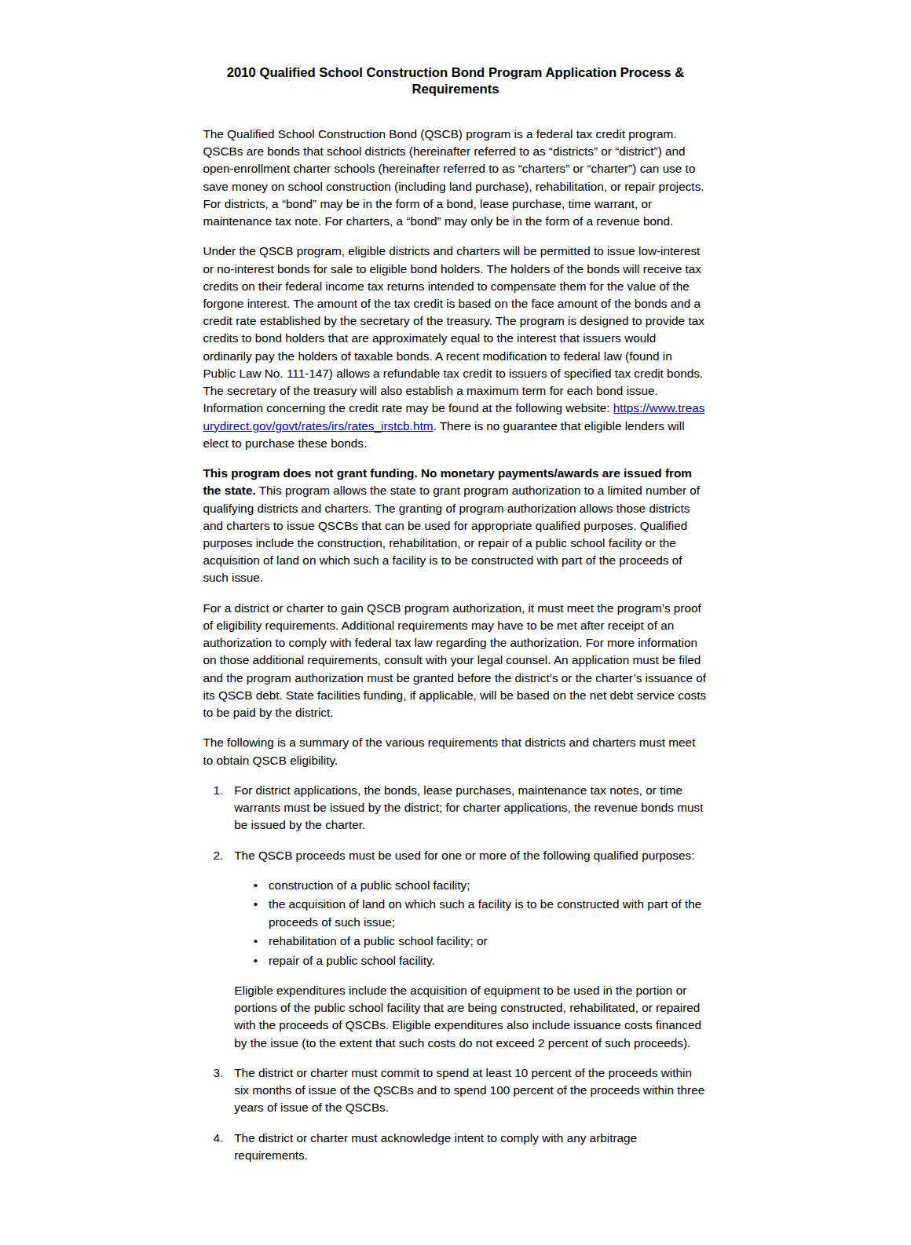2010 Qualified School Construction Bond Program Application Process & Requirements
The Qualified School Construction Bond (QSCB) program is a federal tax credit program. QSCBs are bonds that school districts (hereinafter referred to as “districts” or “district”) and open-enrollment charter schools (hereinafter referred to as “charters” or “charter”) can use to save money on school construction (including land purchase), rehabilitation, or repair projects. For districts, a “bond” may be in the form of a bond, lease purchase, time warrant, or maintenance tax note. For charters, a “bond” may only be in the form of a revenue bond.
Under the QSCB program, eligible districts and charters will be permitted to issue low-interest or no-interest bonds for sale to eligible bond holders. The holders of the bonds will receive tax credits on their federal income tax returns intended to compensate them for the value of the forgone interest. The amount of the tax credit is based on the face amount of the bonds and a credit rate established by the secretary of the treasury. The program is designed to provide tax credits to bond holders that are approximately equal to the interest that issuers would ordinarily pay the holders of taxable bonds. A recent modification to federal law (found in Public Law No. 111-147) allows a refundable tax credit to issuers of specified tax credit bonds. The secretary of the treasury will also establish a maximum term for each bond issue. Information concerning the credit rate may be found at the following website: https://www.treasurydirect.gov/govt/rates/irs/rates_irstcb.htm. There is no guarantee that eligible lenders will elect to purchase these bonds.
This program does not grant funding. No monetary payments/awards are issued from the state. This program allows the state to grant program authorization to a limited number of qualifying districts and charters. The granting of program authorization allows those districts and charters to issue QSCBs that can be used for appropriate qualified purposes. Qualified purposes include the construction, rehabilitation, or repair of a public school facility or the acquisition of land on which such a facility is to be constructed with part of the proceeds of such issue.
For a district or charter to gain QSCB program authorization, it must meet the program’s proof of eligibility requirements. Additional requirements may have to be met after receipt of an authorization to comply with federal tax law regarding the authorization. For more information on those additional requirements, consult with your legal counsel. An application must be filed and the program authorization must be granted before the district’s or the charter’s issuance of its QSCB debt. State facilities funding, if applicable, will be based on the net debt service costs to be paid by the district.
The following is a summary of the various requirements that districts and charters must meet to obtain QSCB eligibility.
For district applications, the bonds, lease purchases, maintenance tax notes, or time warrants must be issued by the district; for charter applications, the revenue bonds must be issued by the charter.
The QSCB proceeds must be used for one or more of the following qualified purposes:
construction of a public school facility;
the acquisition of land on which such a facility is to be constructed with part of the proceeds of such issue;
rehabilitation of a public school facility; or
repair of a public school facility.
Eligible expenditures include the acquisition of equipment to be used in the portion or portions of the public school facility that are being constructed, rehabilitated, or repaired with the proceeds of QSCBs. Eligible expenditures also include issuance costs financed by the issue (to the extent that such costs do not exceed 2 percent of such proceeds).
The district or charter must commit to spend at least 10 percent of the proceeds within six months of issue of the QSCBs and to spend 100 percent of the proceeds within three years of issue of the QSCBs.
The district or charter must acknowledge intent to comply with any arbitrage requirements.